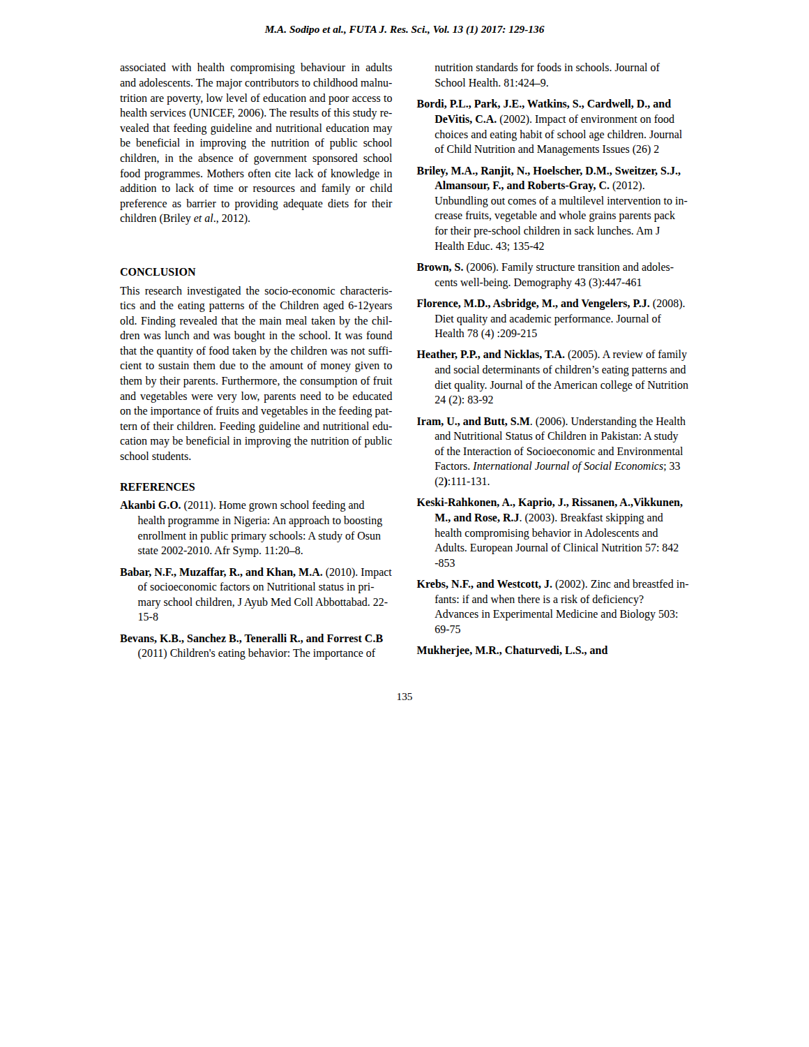M.A. Sodipo et al., FUTA J. Res. Sci., Vol. 13 (1) 2017: 129-136
associated with health compromising behaviour in adults and adolescents. The major contributors to childhood malnutrition are poverty, low level of education and poor access to health services (UNICEF, 2006). The results of this study revealed that feeding guideline and nutritional education may be beneficial in improving the nutrition of public school children, in the absence of government sponsored school food programmes. Mothers often cite lack of knowledge in addition to lack of time or resources and family or child preference as barrier to providing adequate diets for their children (Briley et al., 2012).
Conclusion
This research investigated the socio-economic characteristics and the eating patterns of the Children aged 6-12years old. Finding revealed that the main meal taken by the children was lunch and was bought in the school. It was found that the quantity of food taken by the children was not sufficient to sustain them due to the amount of money given to them by their parents. Furthermore, the consumption of fruit and vegetables were very low, parents need to be educated on the importance of fruits and vegetables in the feeding pattern of their children. Feeding guideline and nutritional education may be beneficial in improving the nutrition of public school students.
References
Akanbi G.O. (2011). Home grown school feeding and health programme in Nigeria: An approach to boosting enrollment in public primary schools: A study of Osun state 2002-2010. Afr Symp. 11:20–8.
Babar, N.F., Muzaffar, R., and Khan, M.A. (2010). Impact of socioeconomic factors on Nutritional status in primary school children, J Ayub Med Coll Abbottabad. 22-15-8
Bevans, K.B., Sanchez B., Teneralli R., and Forrest C.B (2011) Children's eating behavior: The importance of nutrition standards for foods in schools. Journal of School Health. 81:424–9.
Bordi, P.L., Park, J.E., Watkins, S., Cardwell, D., and DeVitis, C.A. (2002). Impact of environment on food choices and eating habit of school age children. Journal of Child Nutrition and Managements Issues (26) 2
Briley, M.A., Ranjit, N., Hoelscher, D.M., Sweitzer, S.J., Almansour, F., and Roberts-Gray, C. (2012). Unbundling out comes of a multilevel intervention to increase fruits, vegetable and whole grains parents pack for their pre-school children in sack lunches. Am J Health Educ. 43; 135-42
Brown, S. (2006). Family structure transition and adolescents well-being. Demography 43 (3):447-461
Florence, M.D., Asbridge, M., and Vengelers, P.J. (2008). Diet quality and academic performance. Journal of Health 78 (4) :209-215
Heather, P.P., and Nicklas, T.A. (2005). A review of family and social determinants of children’s eating patterns and diet quality. Journal of the American college of Nutrition 24 (2): 83-92
Iram, U., and Butt, S.M. (2006). Understanding the Health and Nutritional Status of Children in Pakistan: A study of the Interaction of Socioeconomic and Environmental Factors. International Journal of Social Economics; 33 (2):111-131.
Keski-Rahkonen, A., Kaprio, J., Rissanen, A.,Vikkunen, M., and Rose, R.J. (2003). Breakfast skipping and health compromising behavior in Adolescents and Adults. European Journal of Clinical Nutrition 57: 842 -853
Krebs, N.F., and Westcott, J. (2002). Zinc and breastfed infants: if and when there is a risk of deficiency? Advances in Experimental Medicine and Biology 503: 69-75
Mukherjee, M.R., Chaturvedi, L.S., and
135